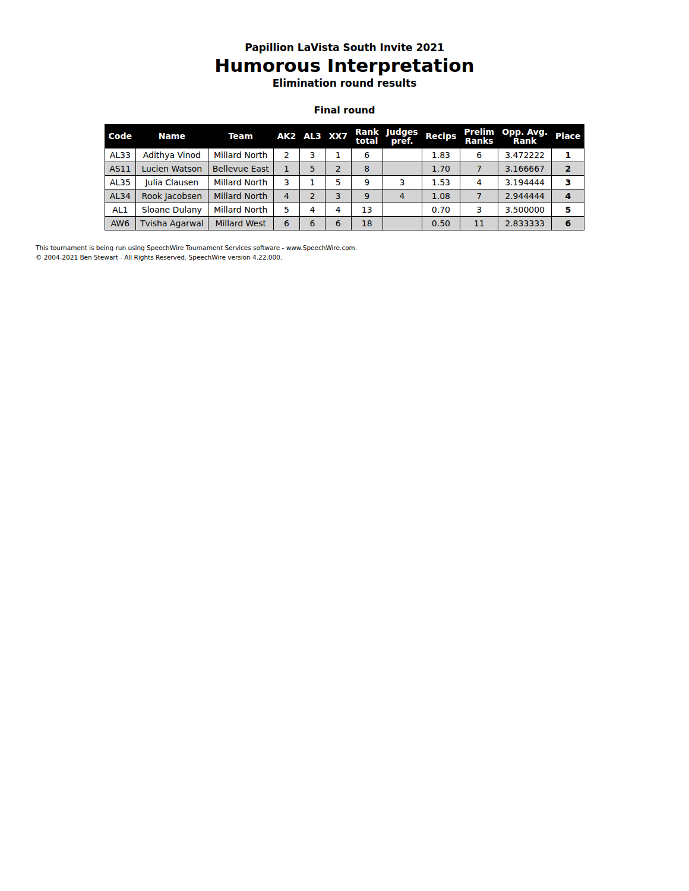Papillion LaVista South Invite 2021
Humorous Interpretation
Elimination round results
Final round
| Code | Name | Team | AK2 | AL3 | XX7 | Rank total | Judges pref. | Recips | Prelim Ranks | Opp. Avg. Rank | Place |
| --- | --- | --- | --- | --- | --- | --- | --- | --- | --- | --- | --- |
| AL33 | Adithya Vinod | Millard North | 2 | 3 | 1 | 6 | | 1.83 | 6 | 3.472222 | 1 |
| AS11 | Lucien Watson | Bellevue East | 1 | 5 | 2 | 8 | | 1.70 | 7 | 3.166667 | 2 |
| AL35 | Julia Clausen | Millard North | 3 | 1 | 5 | 9 | 3 | 1.53 | 4 | 3.194444 | 3 |
| AL34 | Rook Jacobsen | Millard North | 4 | 2 | 3 | 9 | 4 | 1.08 | 7 | 2.944444 | 4 |
| AL1 | Sloane Dulany | Millard North | 5 | 4 | 4 | 13 | | 0.70 | 3 | 3.500000 | 5 |
| AW6 | Tvisha Agarwal | Millard West | 6 | 6 | 6 | 18 | | 0.50 | 11 | 2.833333 | 6 |
This tournament is being run using SpeechWire Tournament Services software - www.SpeechWire.com.
© 2004-2021 Ben Stewart - All Rights Reserved. SpeechWire version 4.22.000.